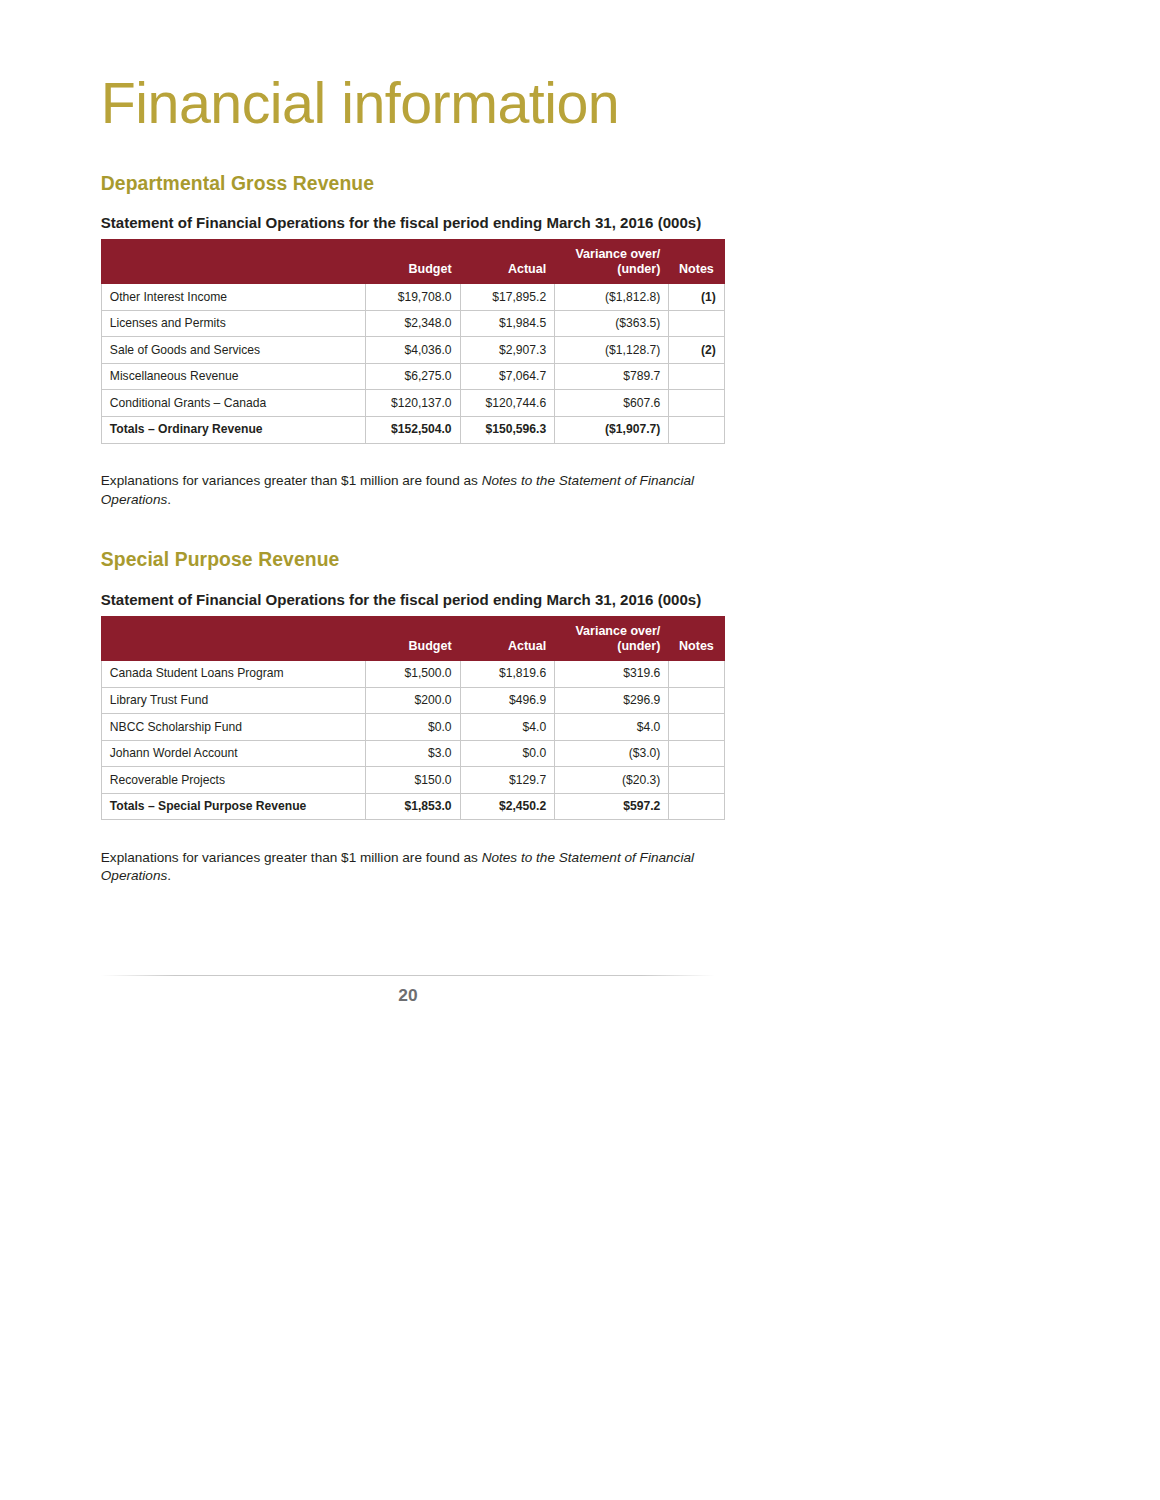Financial information
Departmental Gross Revenue
Statement of Financial Operations for the fiscal period ending March 31, 2016 (000s)
| | Budget | Actual | Variance over/ (under) | Notes |
| --- | --- | --- | --- | --- |
| Other Interest Income | $19,708.0 | $17,895.2 | ($1,812.8) | (1) |
| Licenses and Permits | $2,348.0 | $1,984.5 | ($363.5) | |
| Sale of Goods and Services | $4,036.0 | $2,907.3 | ($1,128.7) | (2) |
| Miscellaneous Revenue | $6,275.0 | $7,064.7 | $789.7 | |
| Conditional Grants – Canada | $120,137.0 | $120,744.6 | $607.6 | |
| Totals – Ordinary Revenue | $152,504.0 | $150,596.3 | ($1,907.7) | |
Explanations for variances greater than $1 million are found as Notes to the Statement of Financial Operations.
Special Purpose Revenue
Statement of Financial Operations for the fiscal period ending March 31, 2016 (000s)
| | Budget | Actual | Variance over/ (under) | Notes |
| --- | --- | --- | --- | --- |
| Canada Student Loans Program | $1,500.0 | $1,819.6 | $319.6 | |
| Library Trust Fund | $200.0 | $496.9 | $296.9 | |
| NBCC Scholarship Fund | $0.0 | $4.0 | $4.0 | |
| Johann Wordel Account | $3.0 | $0.0 | ($3.0) | |
| Recoverable Projects | $150.0 | $129.7 | ($20.3) | |
| Totals – Special Purpose Revenue | $1,853.0 | $2,450.2 | $597.2 | |
Explanations for variances greater than $1 million are found as Notes to the Statement of Financial Operations.
20